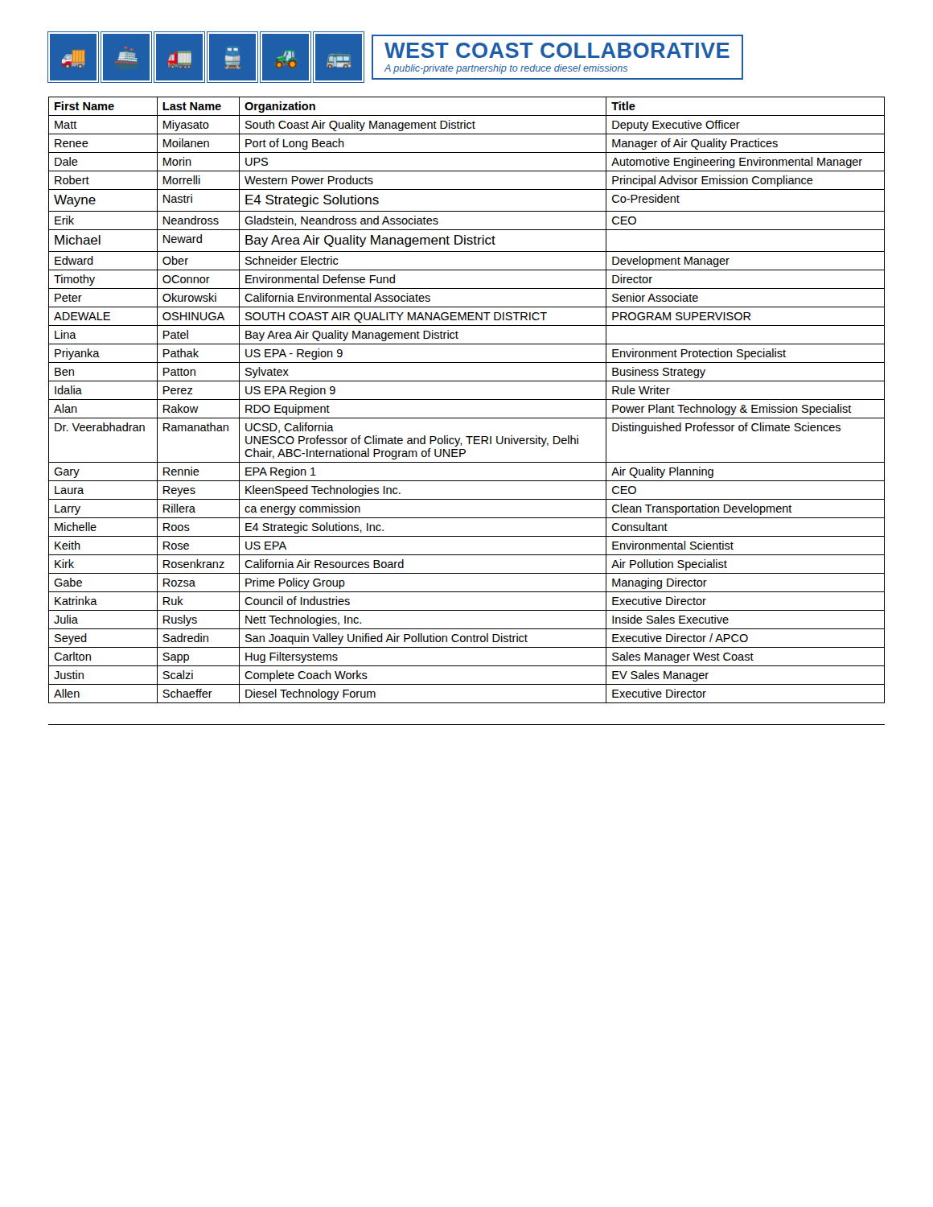🚚
🚢
🚛
🚆
🚜
🚌
WEST COAST COLLABORATIVE
A public-private partnership to reduce diesel emissions
| First Name | Last Name | Organization | Title |
| --- | --- | --- | --- |
| Matt | Miyasato | South Coast Air Quality Management District | Deputy Executive Officer |
| Renee | Moilanen | Port of Long Beach | Manager of Air Quality Practices |
| Dale | Morin | UPS | Automotive Engineering Environmental Manager |
| Robert | Morrelli | Western Power Products | Principal Advisor Emission Compliance |
| Wayne | Nastri | E4 Strategic Solutions | Co-President |
| Erik | Neandross | Gladstein, Neandross and Associates | CEO |
| Michael | Neward | Bay Area Air Quality Management District | |
| Edward | Ober | Schneider Electric | Development Manager |
| Timothy | OConnor | Environmental Defense Fund | Director |
| Peter | Okurowski | California Environmental Associates | Senior Associate |
| ADEWALE | OSHINUGA | SOUTH COAST AIR QUALITY MANAGEMENT DISTRICT | PROGRAM SUPERVISOR |
| Lina | Patel | Bay Area Air Quality Management District | |
| Priyanka | Pathak | US EPA - Region 9 | Environment Protection Specialist |
| Ben | Patton | Sylvatex | Business Strategy |
| Idalia | Perez | US EPA Region 9 | Rule Writer |
| Alan | Rakow | RDO Equipment | Power Plant Technology & Emission Specialist |
| Dr. Veerabhadran | Ramanathan | UCSD, California UNESCO Professor of Climate and Policy, TERI University, Delhi Chair, ABC-International Program of UNEP | Distinguished Professor of Climate Sciences |
| Gary | Rennie | EPA Region 1 | Air Quality Planning |
| Laura | Reyes | KleenSpeed Technologies Inc. | CEO |
| Larry | Rillera | ca energy commission | Clean Transportation Development |
| Michelle | Roos | E4 Strategic Solutions, Inc. | Consultant |
| Keith | Rose | US EPA | Environmental Scientist |
| Kirk | Rosenkranz | California Air Resources Board | Air Pollution Specialist |
| Gabe | Rozsa | Prime Policy Group | Managing Director |
| Katrinka | Ruk | Council of Industries | Executive Director |
| Julia | Ruslys | Nett Technologies, Inc. | Inside Sales Executive |
| Seyed | Sadredin | San Joaquin Valley Unified Air Pollution Control District | Executive Director / APCO |
| Carlton | Sapp | Hug Filtersystems | Sales Manager West Coast |
| Justin | Scalzi | Complete Coach Works | EV Sales Manager |
| Allen | Schaeffer | Diesel Technology Forum | Executive Director |